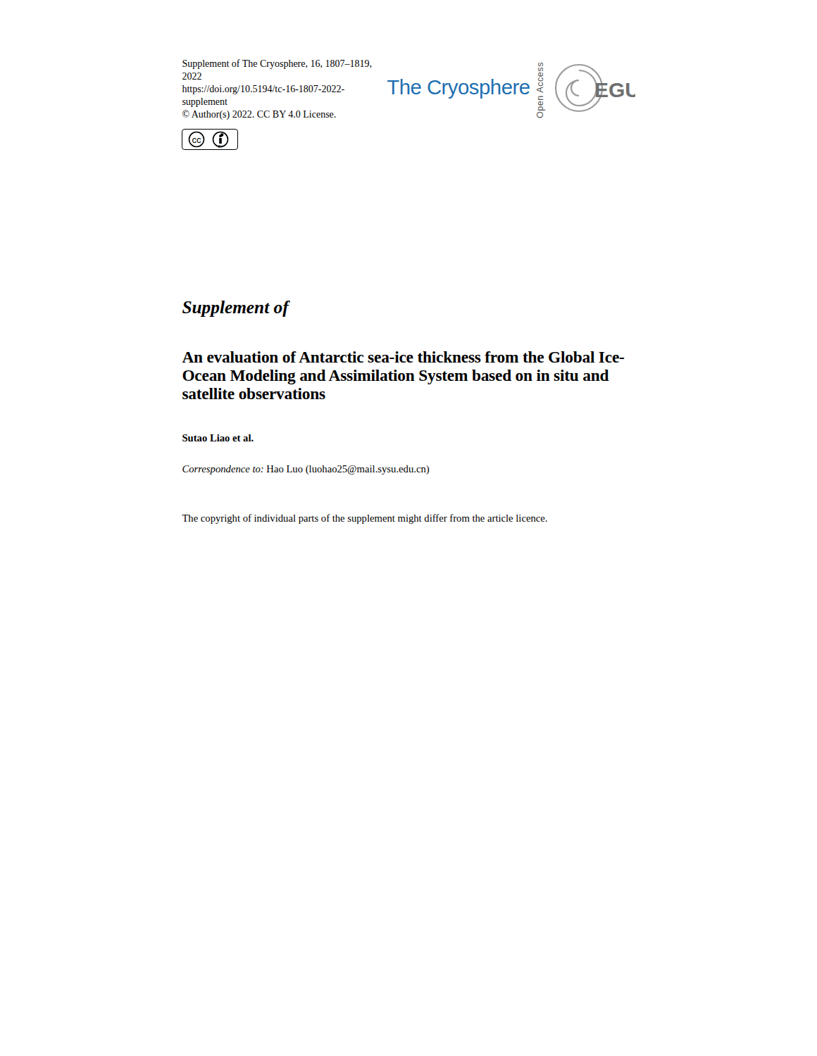Supplement of The Cryosphere, 16, 1807–1819, 2022
https://doi.org/10.5194/tc-16-1807-2022-supplement
© Author(s) 2022. CC BY 4.0 License.
cc BY
The Cryosphere
Open Access
EGU
Supplement of
An evaluation of Antarctic sea-ice thickness from the Global Ice-Ocean Modeling and Assimilation System based on in situ and satellite observations
Sutao Liao et al.
Correspondence to: Hao Luo (luohao25@mail.sysu.edu.cn)
The copyright of individual parts of the supplement might differ from the article licence.